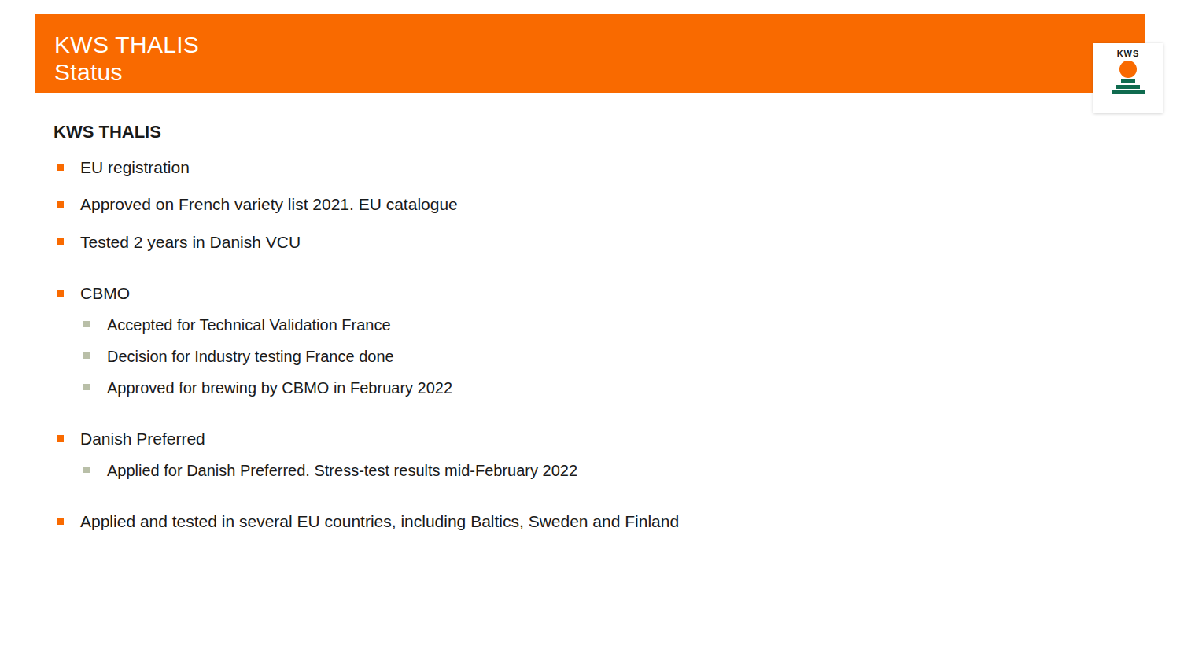KWS THALISStatus
KWS
KWS THALIS
EU registration
Approved on French variety list 2021. EU catalogue
Tested 2 years in Danish VCU
CBMO
Accepted for Technical Validation France
Decision for Industry testing France done
Approved for brewing by CBMO in February 2022
Danish Preferred
Applied for Danish Preferred. Stress-test results mid-February 2022
Applied and tested in several EU countries, including Baltics, Sweden and Finland